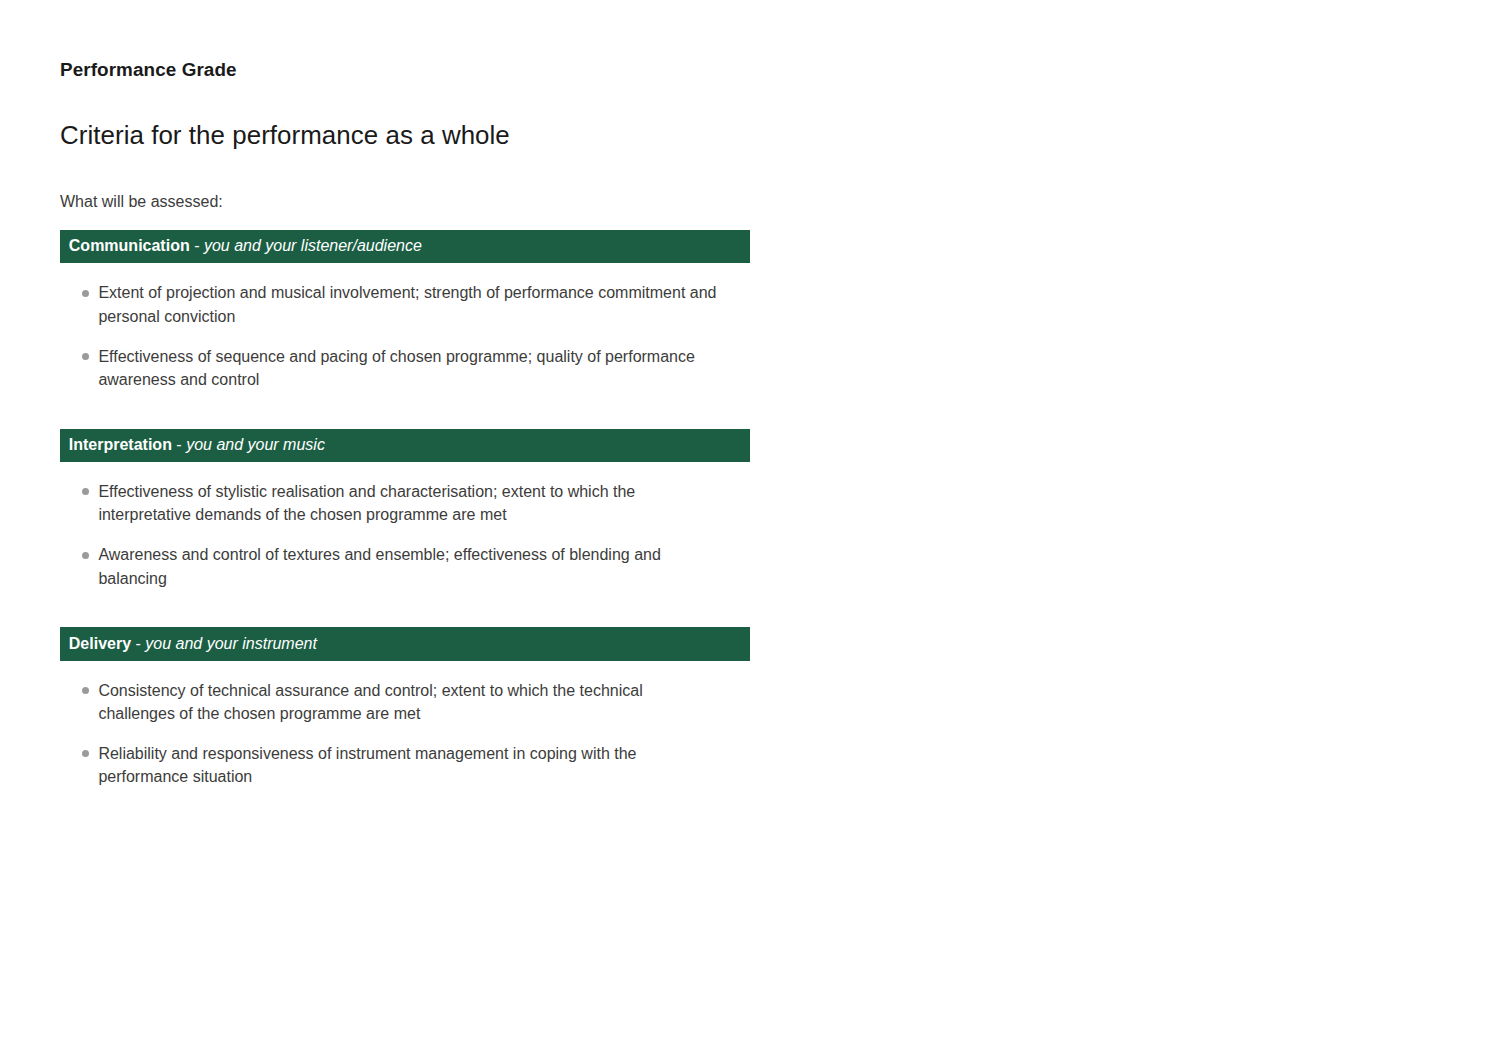Performance Grade
Criteria for the performance as a whole
What will be assessed:
Communication - you and your listener/audience
Extent of projection and musical involvement; strength of performance commitment and personal conviction
Effectiveness of sequence and pacing of chosen programme; quality of performance awareness and control
Interpretation - you and your music
Effectiveness of stylistic realisation and characterisation; extent to which the interpretative demands of the chosen programme are met
Awareness and control of textures and ensemble; effectiveness of blending and balancing
Delivery - you and your instrument
Consistency of technical assurance and control; extent to which the technical challenges of the chosen programme are met
Reliability and responsiveness of instrument management in coping with the performance situation